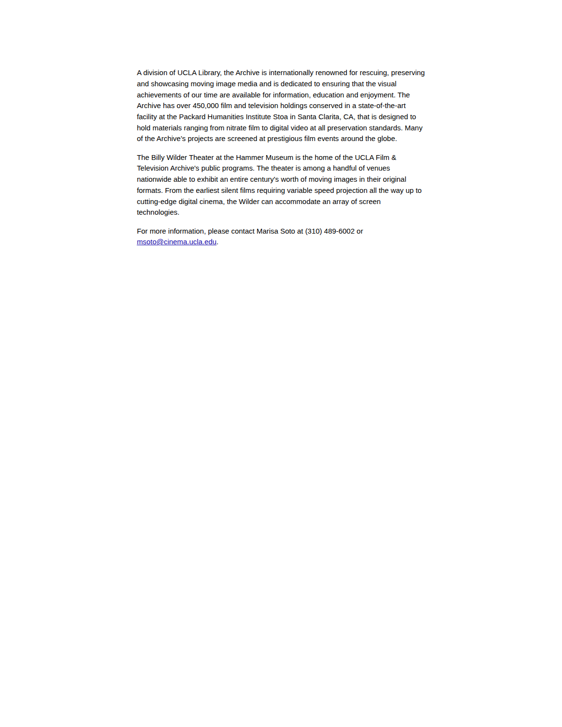A division of UCLA Library, the Archive is internationally renowned for rescuing, preserving and showcasing moving image media and is dedicated to ensuring that the visual achievements of our time are available for information, education and enjoyment. The Archive has over 450,000 film and television holdings conserved in a state-of-the-art facility at the Packard Humanities Institute Stoa in Santa Clarita, CA, that is designed to hold materials ranging from nitrate film to digital video at all preservation standards. Many of the Archive’s projects are screened at prestigious film events around the globe.
The Billy Wilder Theater at the Hammer Museum is the home of the UCLA Film & Television Archive's public programs. The theater is among a handful of venues nationwide able to exhibit an entire century's worth of moving images in their original formats. From the earliest silent films requiring variable speed projection all the way up to cutting-edge digital cinema, the Wilder can accommodate an array of screen technologies.
For more information, please contact Marisa Soto at (310) 489-6002 or msoto@cinema.ucla.edu.